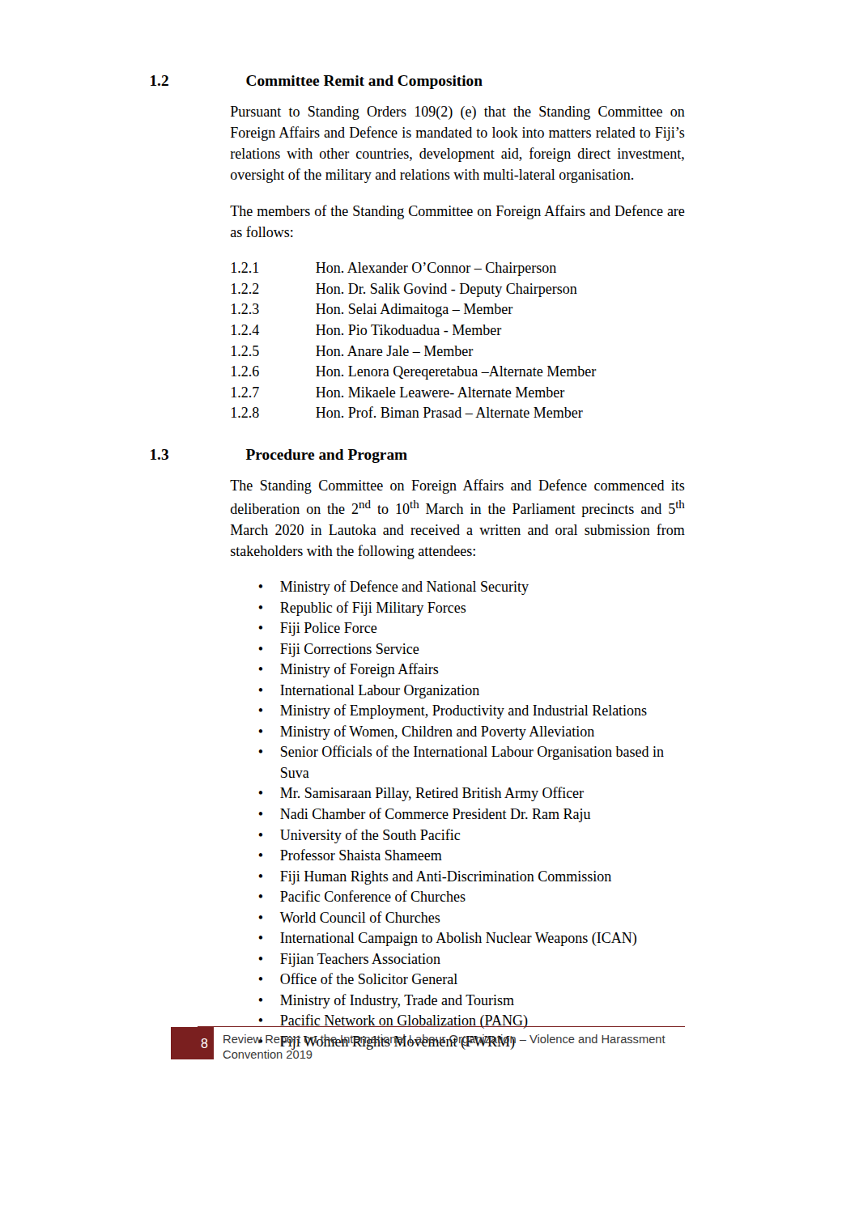1.2 Committee Remit and Composition
Pursuant to Standing Orders 109(2) (e) that the Standing Committee on Foreign Affairs and Defence is mandated to look into matters related to Fiji’s relations with other countries, development aid, foreign direct investment, oversight of the military and relations with multi-lateral organisation.
The members of the Standing Committee on Foreign Affairs and Defence are as follows:
1.2.1 Hon. Alexander O’Connor – Chairperson 1.2.2 Hon. Dr. Salik Govind - Deputy Chairperson 1.2.3 Hon. Selai Adimaitoga – Member 1.2.4 Hon. Pio Tikoduadua - Member 1.2.5 Hon. Anare Jale – Member 1.2.6 Hon. Lenora Qereqeretabua –Alternate Member 1.2.7 Hon. Mikaele Leawere- Alternate Member 1.2.8 Hon. Prof. Biman Prasad – Alternate Member
1.3 Procedure and Program
The Standing Committee on Foreign Affairs and Defence commenced its deliberation on the 2nd to 10th March in the Parliament precincts and 5th March 2020 in Lautoka and received a written and oral submission from stakeholders with the following attendees:
Ministry of Defence and National Security
Republic of Fiji Military Forces
Fiji Police Force
Fiji Corrections Service
Ministry of Foreign Affairs
International Labour Organization
Ministry of Employment, Productivity and Industrial Relations
Ministry of Women, Children and Poverty Alleviation
Senior Officials of the International Labour Organisation based in Suva
Mr. Samisaraan Pillay, Retired British Army Officer
Nadi Chamber of Commerce President Dr. Ram Raju
University of the South Pacific
Professor Shaista Shameem
Fiji Human Rights and Anti-Discrimination Commission
Pacific Conference of Churches
World Council of Churches
International Campaign to Abolish Nuclear Weapons (ICAN)
Fijian Teachers Association
Office of the Solicitor General
Ministry of Industry, Trade and Tourism
Pacific Network on Globalization (PANG)
Fiji Women Rights Movement (FWRM)
8
Review Report on the International Labour Organization – Violence and Harassment Convention 2019